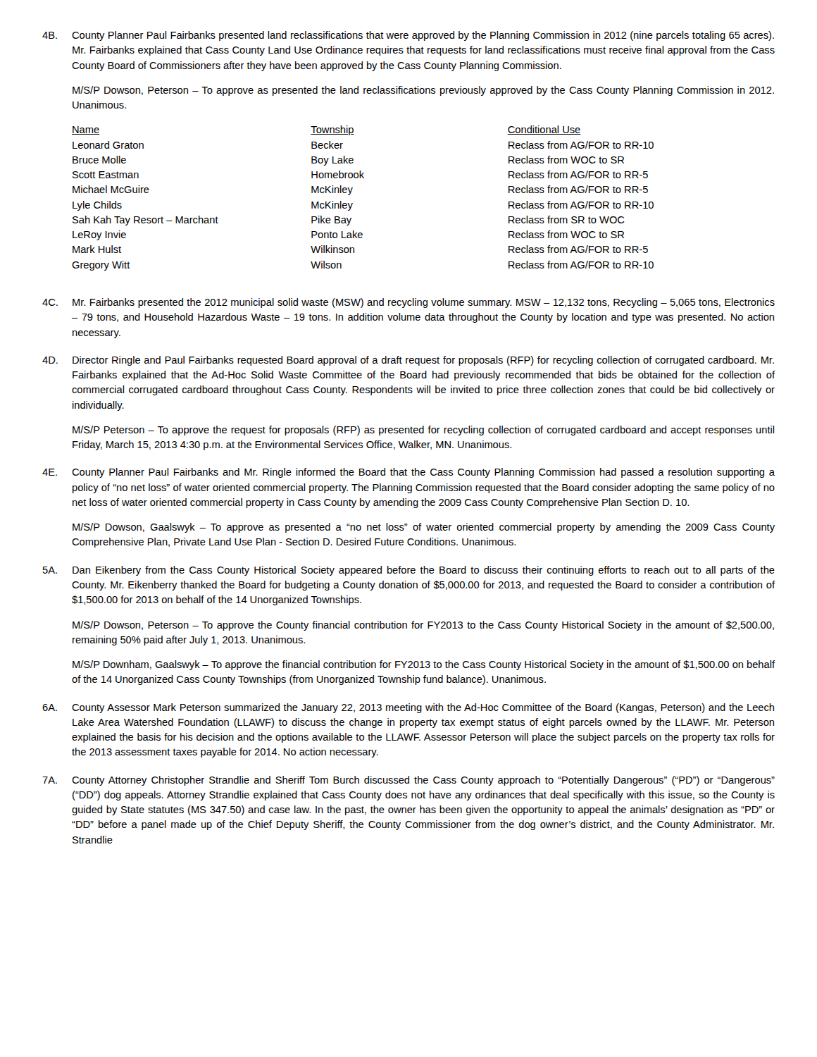4B.
County Planner Paul Fairbanks presented land reclassifications that were approved by the Planning Commission in 2012 (nine parcels totaling 65 acres). Mr. Fairbanks explained that Cass County Land Use Ordinance requires that requests for land reclassifications must receive final approval from the Cass County Board of Commissioners after they have been approved by the Cass County Planning Commission.
M/S/P Dowson, Peterson – To approve as presented the land reclassifications previously approved by the Cass County Planning Commission in 2012. Unanimous.
| Name | Township | Conditional Use |
| --- | --- | --- |
| Leonard Graton | Becker | Reclass from AG/FOR to RR-10 |
| Bruce Molle | Boy Lake | Reclass from WOC to SR |
| Scott Eastman | Homebrook | Reclass from AG/FOR to RR-5 |
| Michael McGuire | McKinley | Reclass from AG/FOR to RR-5 |
| Lyle Childs | McKinley | Reclass from AG/FOR to RR-10 |
| Sah Kah Tay Resort – Marchant | Pike Bay | Reclass from SR to WOC |
| LeRoy Invie | Ponto Lake | Reclass from WOC to SR |
| Mark Hulst | Wilkinson | Reclass from AG/FOR to RR-5 |
| Gregory Witt | Wilson | Reclass from AG/FOR to RR-10 |
4C.
Mr. Fairbanks presented the 2012 municipal solid waste (MSW) and recycling volume summary. MSW – 12,132 tons, Recycling – 5,065 tons, Electronics – 79 tons, and Household Hazardous Waste – 19 tons. In addition volume data throughout the County by location and type was presented. No action necessary.
4D.
Director Ringle and Paul Fairbanks requested Board approval of a draft request for proposals (RFP) for recycling collection of corrugated cardboard. Mr. Fairbanks explained that the Ad-Hoc Solid Waste Committee of the Board had previously recommended that bids be obtained for the collection of commercial corrugated cardboard throughout Cass County. Respondents will be invited to price three collection zones that could be bid collectively or individually.
M/S/P Peterson – To approve the request for proposals (RFP) as presented for recycling collection of corrugated cardboard and accept responses until Friday, March 15, 2013 4:30 p.m. at the Environmental Services Office, Walker, MN. Unanimous.
4E.
County Planner Paul Fairbanks and Mr. Ringle informed the Board that the Cass County Planning Commission had passed a resolution supporting a policy of “no net loss” of water oriented commercial property. The Planning Commission requested that the Board consider adopting the same policy of no net loss of water oriented commercial property in Cass County by amending the 2009 Cass County Comprehensive Plan Section D. 10.
M/S/P Dowson, Gaalswyk – To approve as presented a “no net loss” of water oriented commercial property by amending the 2009 Cass County Comprehensive Plan, Private Land Use Plan - Section D. Desired Future Conditions. Unanimous.
5A.
Dan Eikenbery from the Cass County Historical Society appeared before the Board to discuss their continuing efforts to reach out to all parts of the County. Mr. Eikenberry thanked the Board for budgeting a County donation of $5,000.00 for 2013, and requested the Board to consider a contribution of $1,500.00 for 2013 on behalf of the 14 Unorganized Townships.
M/S/P Dowson, Peterson – To approve the County financial contribution for FY2013 to the Cass County Historical Society in the amount of $2,500.00, remaining 50% paid after July 1, 2013. Unanimous.
M/S/P Downham, Gaalswyk – To approve the financial contribution for FY2013 to the Cass County Historical Society in the amount of $1,500.00 on behalf of the 14 Unorganized Cass County Townships (from Unorganized Township fund balance). Unanimous.
6A.
County Assessor Mark Peterson summarized the January 22, 2013 meeting with the Ad-Hoc Committee of the Board (Kangas, Peterson) and the Leech Lake Area Watershed Foundation (LLAWF) to discuss the change in property tax exempt status of eight parcels owned by the LLAWF. Mr. Peterson explained the basis for his decision and the options available to the LLAWF. Assessor Peterson will place the subject parcels on the property tax rolls for the 2013 assessment taxes payable for 2014. No action necessary.
7A.
County Attorney Christopher Strandlie and Sheriff Tom Burch discussed the Cass County approach to “Potentially Dangerous” (“PD”) or “Dangerous” (“DD”) dog appeals. Attorney Strandlie explained that Cass County does not have any ordinances that deal specifically with this issue, so the County is guided by State statutes (MS 347.50) and case law. In the past, the owner has been given the opportunity to appeal the animals’ designation as “PD” or “DD” before a panel made up of the Chief Deputy Sheriff, the County Commissioner from the dog owner’s district, and the County Administrator. Mr. Strandlie